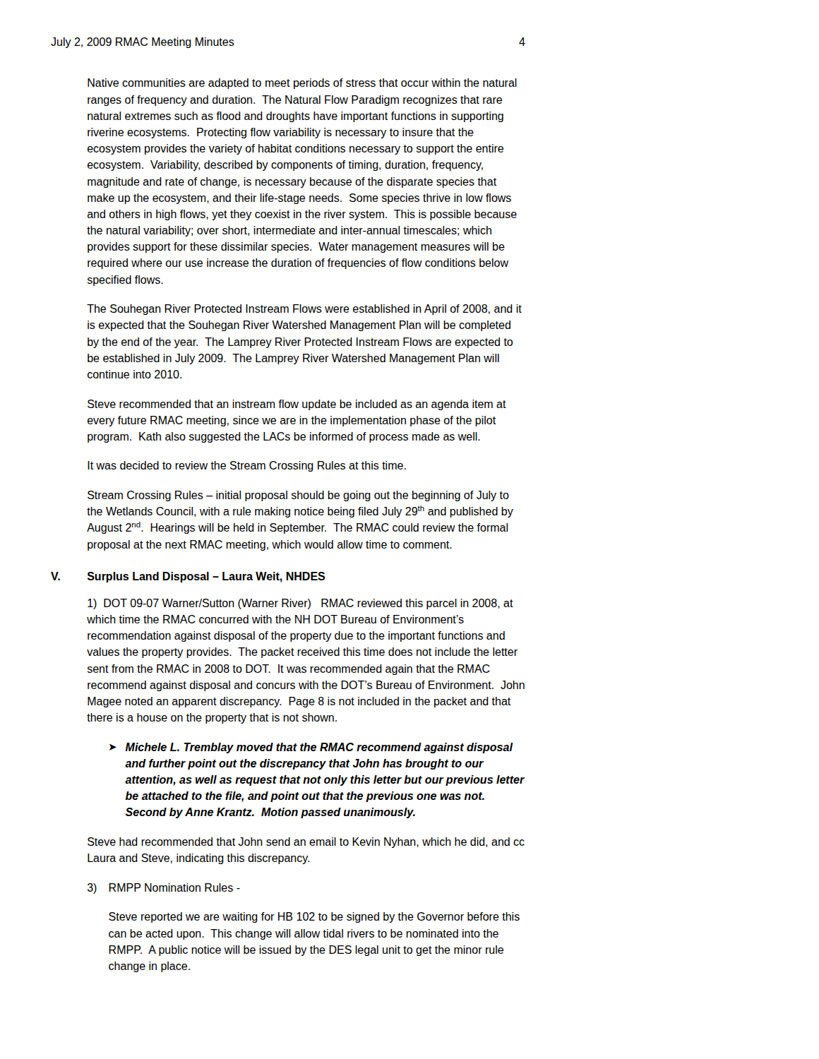July 2, 2009 RMAC Meeting Minutes 4
Native communities are adapted to meet periods of stress that occur within the natural ranges of frequency and duration. The Natural Flow Paradigm recognizes that rare natural extremes such as flood and droughts have important functions in supporting riverine ecosystems. Protecting flow variability is necessary to insure that the ecosystem provides the variety of habitat conditions necessary to support the entire ecosystem. Variability, described by components of timing, duration, frequency, magnitude and rate of change, is necessary because of the disparate species that make up the ecosystem, and their life-stage needs. Some species thrive in low flows and others in high flows, yet they coexist in the river system. This is possible because the natural variability; over short, intermediate and inter-annual timescales; which provides support for these dissimilar species. Water management measures will be required where our use increase the duration of frequencies of flow conditions below specified flows.
The Souhegan River Protected Instream Flows were established in April of 2008, and it is expected that the Souhegan River Watershed Management Plan will be completed by the end of the year. The Lamprey River Protected Instream Flows are expected to be established in July 2009. The Lamprey River Watershed Management Plan will continue into 2010.
Steve recommended that an instream flow update be included as an agenda item at every future RMAC meeting, since we are in the implementation phase of the pilot program. Kath also suggested the LACs be informed of process made as well.
It was decided to review the Stream Crossing Rules at this time.
Stream Crossing Rules – initial proposal should be going out the beginning of July to the Wetlands Council, with a rule making notice being filed July 29th and published by August 2nd. Hearings will be held in September. The RMAC could review the formal proposal at the next RMAC meeting, which would allow time to comment.
V.
Surplus Land Disposal – Laura Weit, NHDES
1) DOT 09-07 Warner/Sutton (Warner River) RMAC reviewed this parcel in 2008, at which time the RMAC concurred with the NH DOT Bureau of Environment’s recommendation against disposal of the property due to the important functions and values the property provides. The packet received this time does not include the letter sent from the RMAC in 2008 to DOT. It was recommended again that the RMAC recommend against disposal and concurs with the DOT’s Bureau of Environment. John Magee noted an apparent discrepancy. Page 8 is not included in the packet and that there is a house on the property that is not shown.
Michele L. Tremblay moved that the RMAC recommend against disposal and further point out the discrepancy that John has brought to our attention, as well as request that not only this letter but our previous letter be attached to the file, and point out that the previous one was not. Second by Anne Krantz. Motion passed unanimously.
Steve had recommended that John send an email to Kevin Nyhan, which he did, and cc Laura and Steve, indicating this discrepancy.
3)
RMPP Nomination Rules -
Steve reported we are waiting for HB 102 to be signed by the Governor before this can be acted upon. This change will allow tidal rivers to be nominated into the RMPP. A public notice will be issued by the DES legal unit to get the minor rule change in place.